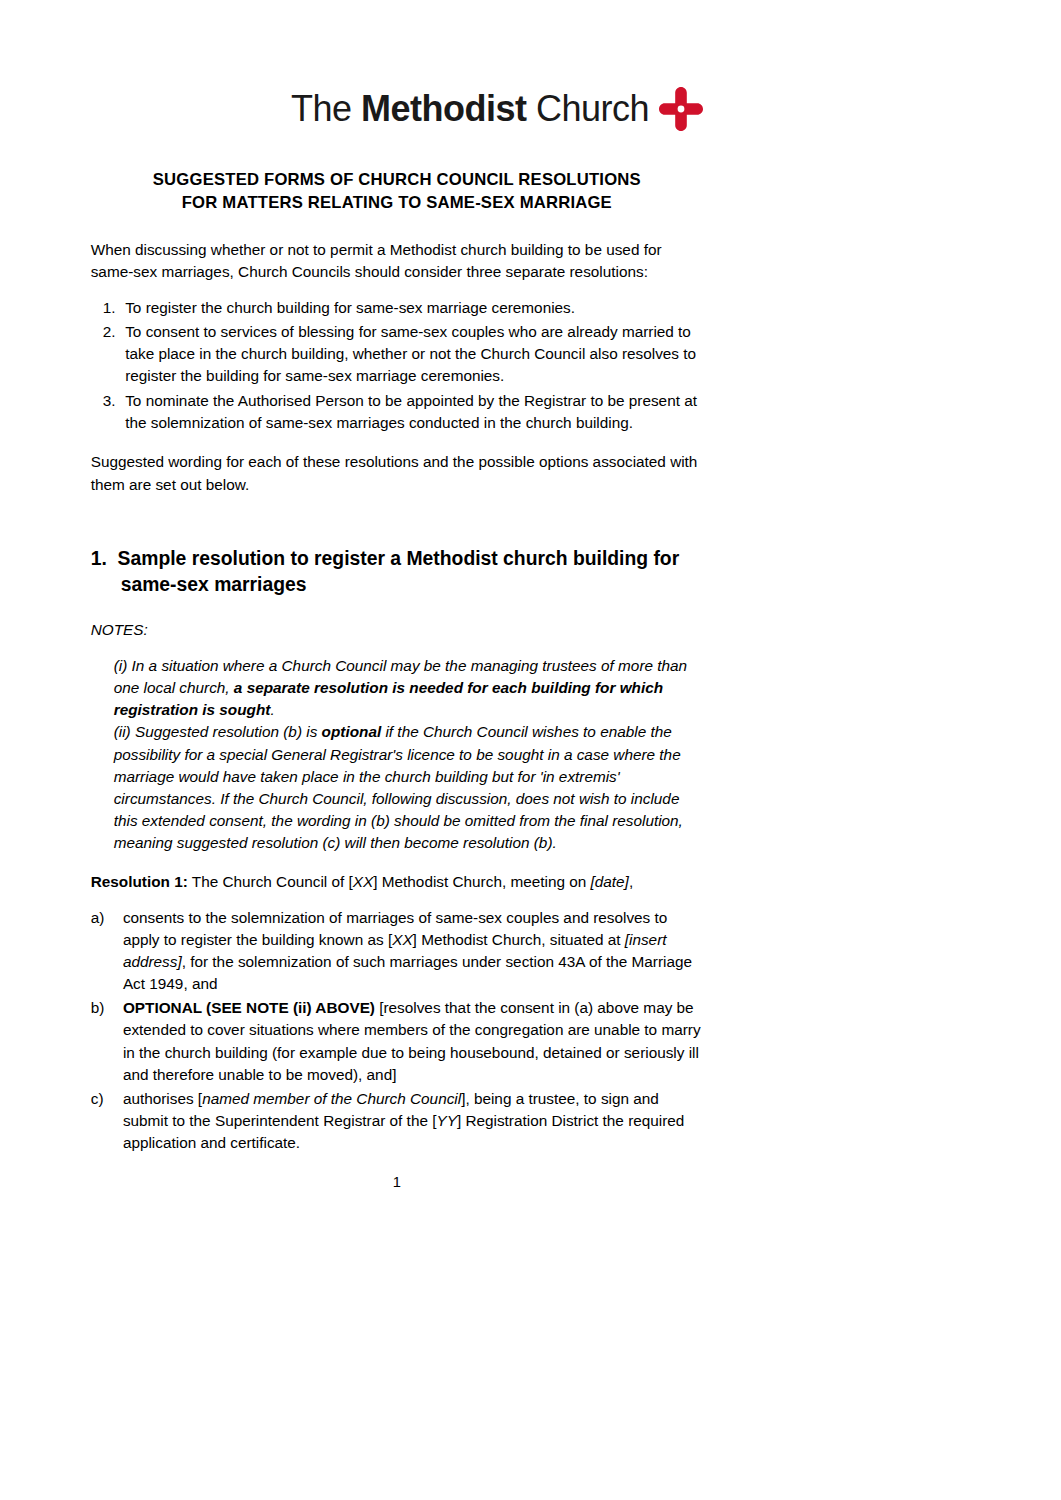The Methodist Church
Suggested Forms of Church Council Resolutions
for Matters Relating to Same-Sex Marriage
When discussing whether or not to permit a Methodist church building to be used for same-sex marriages, Church Councils should consider three separate resolutions:
To register the church building for same-sex marriage ceremonies.
To consent to services of blessing for same-sex couples who are already married to take place in the church building, whether or not the Church Council also resolves to register the building for same-sex marriage ceremonies.
To nominate the Authorised Person to be appointed by the Registrar to be present at the solemnization of same-sex marriages conducted in the church building.
Suggested wording for each of these resolutions and the possible options associated with them are set out below.
1. Sample resolution to register a Methodist church building for same-sex marriages
NOTES:
(i) In a situation where a Church Council may be the managing trustees of more than one local church, a separate resolution is needed for each building for which registration is sought.
(ii) Suggested resolution (b) is optional if the Church Council wishes to enable the possibility for a special General Registrar's licence to be sought in a case where the marriage would have taken place in the church building but for 'in extremis' circumstances. If the Church Council, following discussion, does not wish to include this extended consent, the wording in (b) should be omitted from the final resolution, meaning suggested resolution (c) will then become resolution (b).
Resolution 1: The Church Council of [XX] Methodist Church, meeting on [date],
consents to the solemnization of marriages of same-sex couples and resolves to apply to register the building known as [XX] Methodist Church, situated at [insert address], for the solemnization of such marriages under section 43A of the Marriage Act 1949, and
OPTIONAL (SEE NOTE (ii) ABOVE) [resolves that the consent in (a) above may be extended to cover situations where members of the congregation are unable to marry in the church building (for example due to being housebound, detained or seriously ill and therefore unable to be moved), and]
authorises [named member of the Church Council], being a trustee, to sign and submit to the Superintendent Registrar of the [YY] Registration District the required application and certificate.
1